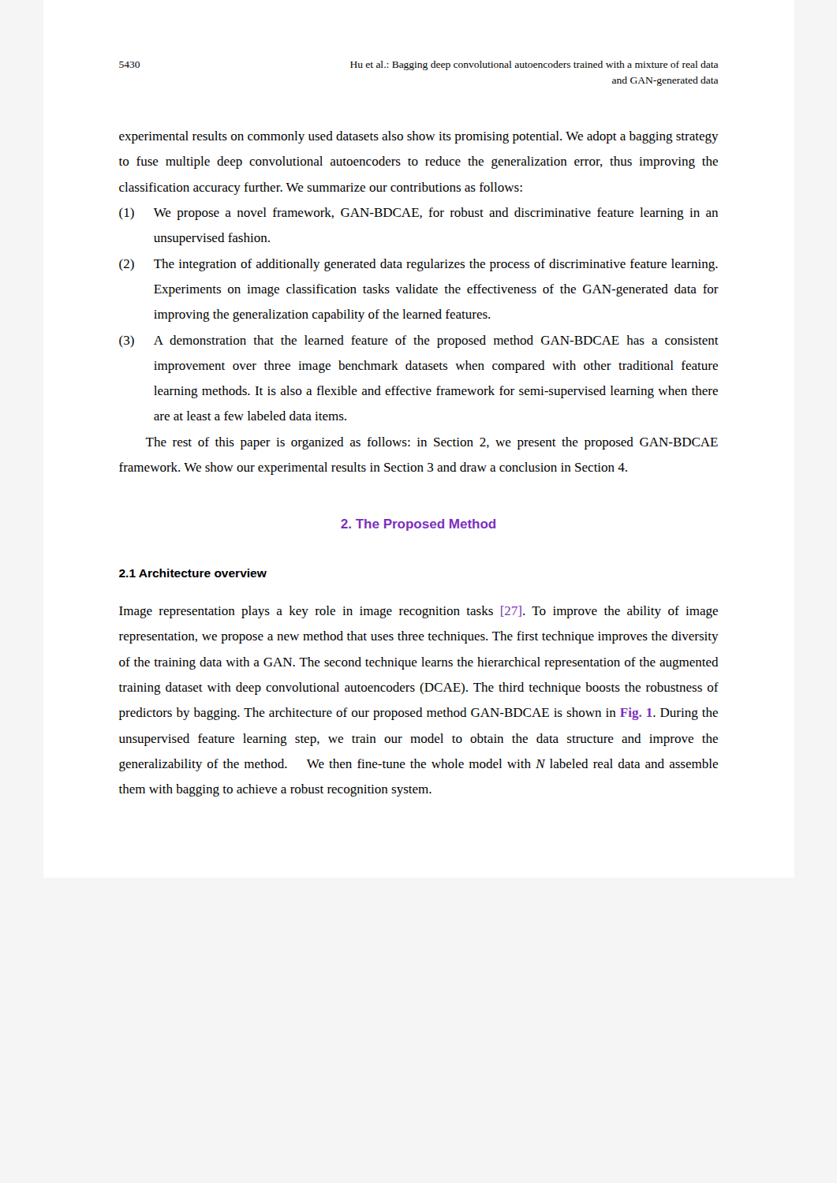5430
Hu et al.: Bagging deep convolutional autoencoders trained with a mixture of real data
and GAN-generated data
experimental results on commonly used datasets also show its promising potential. We adopt a bagging strategy to fuse multiple deep convolutional autoencoders to reduce the generalization error, thus improving the classification accuracy further. We summarize our contributions as follows:
(1) We propose a novel framework, GAN-BDCAE, for robust and discriminative feature learning in an unsupervised fashion.
(2) The integration of additionally generated data regularizes the process of discriminative feature learning. Experiments on image classification tasks validate the effectiveness of the GAN-generated data for improving the generalization capability of the learned features.
(3) A demonstration that the learned feature of the proposed method GAN-BDCAE has a consistent improvement over three image benchmark datasets when compared with other traditional feature learning methods. It is also a flexible and effective framework for semi-supervised learning when there are at least a few labeled data items.
The rest of this paper is organized as follows: in Section 2, we present the proposed GAN-BDCAE framework. We show our experimental results in Section 3 and draw a conclusion in Section 4.
2. The Proposed Method
2.1 Architecture overview
Image representation plays a key role in image recognition tasks [27]. To improve the ability of image representation, we propose a new method that uses three techniques. The first technique improves the diversity of the training data with a GAN. The second technique learns the hierarchical representation of the augmented training dataset with deep convolutional autoencoders (DCAE). The third technique boosts the robustness of predictors by bagging. The architecture of our proposed method GAN-BDCAE is shown in Fig. 1. During the unsupervised feature learning step, we train our model to obtain the data structure and improve the generalizability of the method. We then fine-tune the whole model with N labeled real data and assemble them with bagging to achieve a robust recognition system.